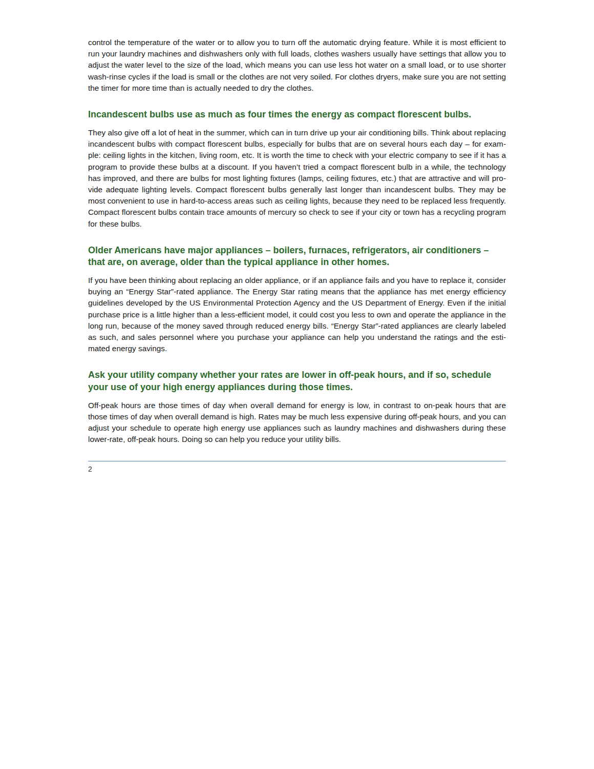control the temperature of the water or to allow you to turn off the automatic drying feature. While it is most efficient to run your laundry machines and dishwashers only with full loads, clothes washers usually have settings that allow you to adjust the water level to the size of the load, which means you can use less hot water on a small load, or to use shorter wash-rinse cycles if the load is small or the clothes are not very soiled. For clothes dryers, make sure you are not setting the timer for more time than is actually needed to dry the clothes.
Incandescent bulbs use as much as four times the energy as compact florescent bulbs.
They also give off a lot of heat in the summer, which can in turn drive up your air conditioning bills. Think about replacing incandescent bulbs with compact florescent bulbs, especially for bulbs that are on several hours each day – for example: ceiling lights in the kitchen, living room, etc. It is worth the time to check with your electric company to see if it has a program to provide these bulbs at a discount. If you haven’t tried a compact florescent bulb in a while, the technology has improved, and there are bulbs for most lighting fixtures (lamps, ceiling fixtures, etc.) that are attractive and will provide adequate lighting levels. Compact florescent bulbs generally last longer than incandescent bulbs. They may be most convenient to use in hard-to-access areas such as ceiling lights, because they need to be replaced less frequently. Compact florescent bulbs contain trace amounts of mercury so check to see if your city or town has a recycling program for these bulbs.
Older Americans have major appliances – boilers, furnaces, refrigerators, air conditioners – that are, on average, older than the typical appliance in other homes.
If you have been thinking about replacing an older appliance, or if an appliance fails and you have to replace it, consider buying an “Energy Star”-rated appliance. The Energy Star rating means that the appliance has met energy efficiency guidelines developed by the US Environmental Protection Agency and the US Department of Energy. Even if the initial purchase price is a little higher than a less-efficient model, it could cost you less to own and operate the appliance in the long run, because of the money saved through reduced energy bills. “Energy Star”-rated appliances are clearly labeled as such, and sales personnel where you purchase your appliance can help you understand the ratings and the estimated energy savings.
Ask your utility company whether your rates are lower in off-peak hours, and if so, schedule your use of your high energy appliances during those times.
Off-peak hours are those times of day when overall demand for energy is low, in contrast to on-peak hours that are those times of day when overall demand is high. Rates may be much less expensive during off-peak hours, and you can adjust your schedule to operate high energy use appliances such as laundry machines and dishwashers during these lower-rate, off-peak hours. Doing so can help you reduce your utility bills.
2